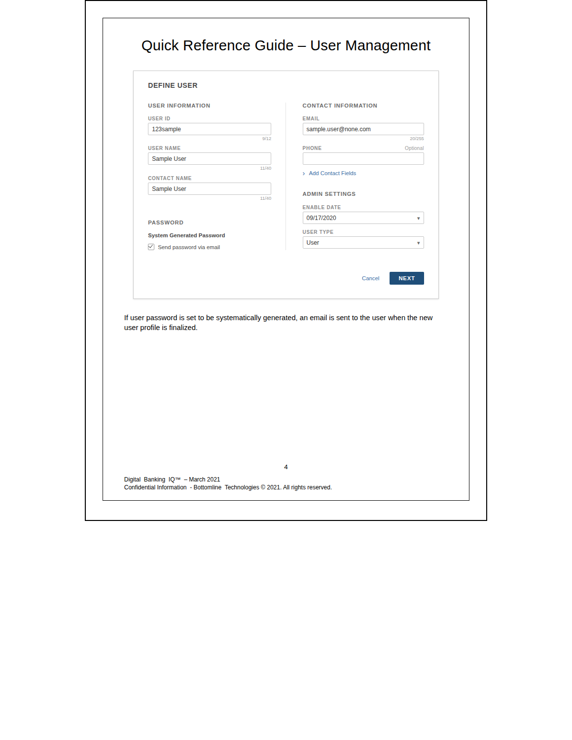Quick Reference Guide – User Management
DEFINE USER
USER INFORMATION
USER ID
123sample
9/12
USER NAME
Sample User
11/40
CONTACT NAME
Sample User
11/40
PASSWORD
System Generated Password
Send password via email
CONTACT INFORMATION
EMAIL
sample.user@none.com
20/255
PHONEOptional
› Add Contact Fields
ADMIN SETTINGS
ENABLE DATE
09/17/2020▾
USER TYPE
User▾
Cancel NEXT
If user password is set to be systematically generated, an email is sent to the user when the new user profile is finalized.
4
Digital Banking IQ™ – March 2021
Confidential Information - Bottomline Technologies © 2021. All rights reserved.